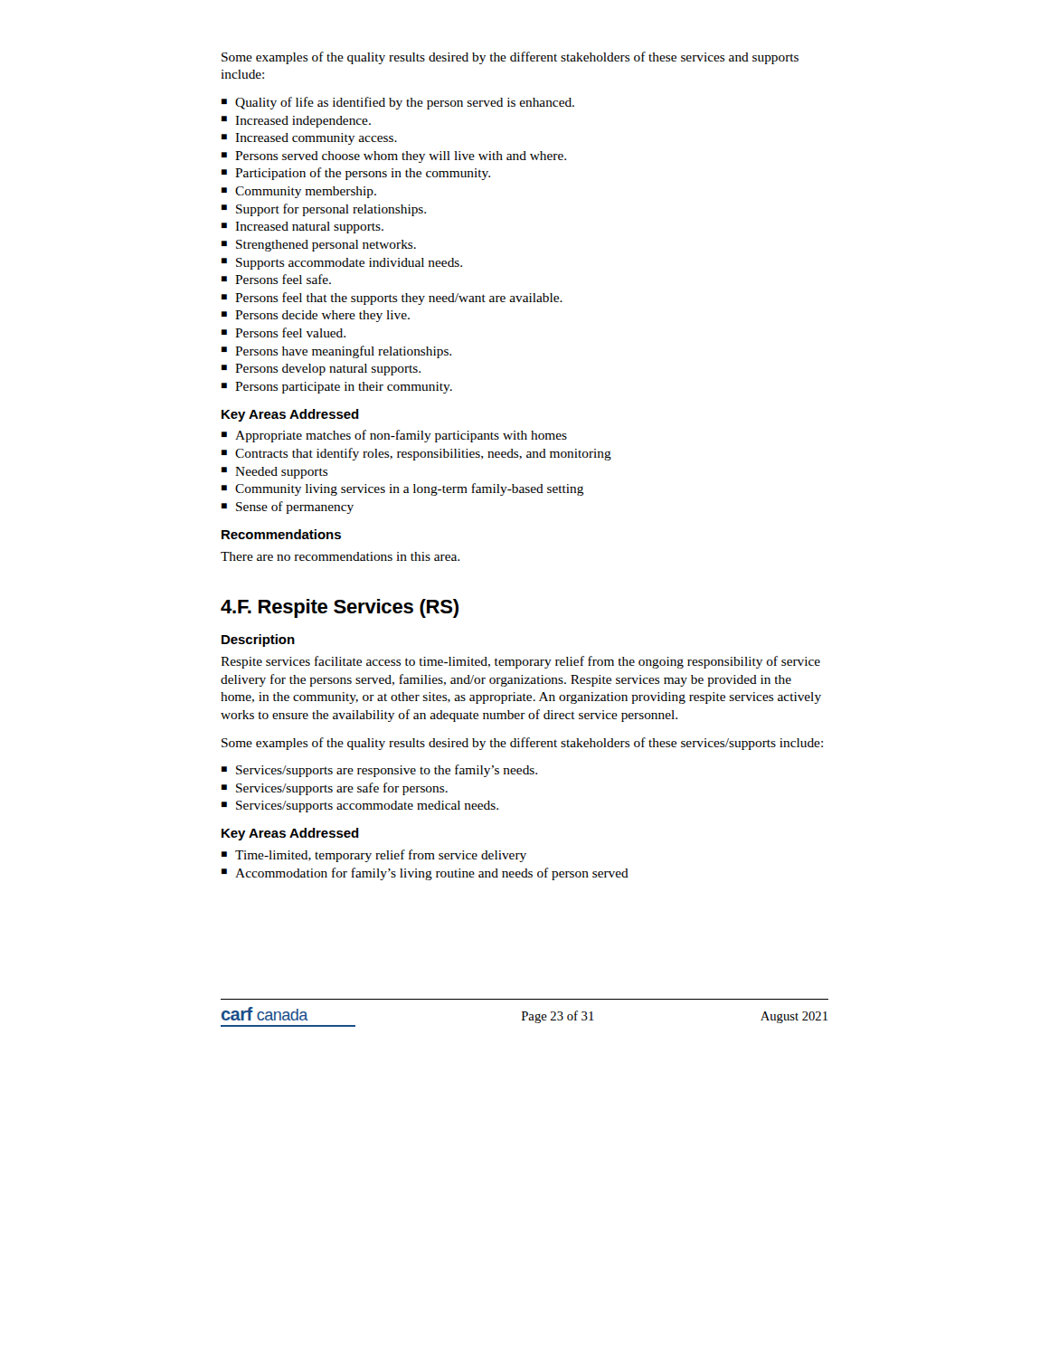Some examples of the quality results desired by the different stakeholders of these services and supports include:
Quality of life as identified by the person served is enhanced.
Increased independence.
Increased community access.
Persons served choose whom they will live with and where.
Participation of the persons in the community.
Community membership.
Support for personal relationships.
Increased natural supports.
Strengthened personal networks.
Supports accommodate individual needs.
Persons feel safe.
Persons feel that the supports they need/want are available.
Persons decide where they live.
Persons feel valued.
Persons have meaningful relationships.
Persons develop natural supports.
Persons participate in their community.
Key Areas Addressed
Appropriate matches of non-family participants with homes
Contracts that identify roles, responsibilities, needs, and monitoring
Needed supports
Community living services in a long-term family-based setting
Sense of permanency
Recommendations
There are no recommendations in this area.
4.F. Respite Services (RS)
Description
Respite services facilitate access to time-limited, temporary relief from the ongoing responsibility of service delivery for the persons served, families, and/or organizations. Respite services may be provided in the home, in the community, or at other sites, as appropriate. An organization providing respite services actively works to ensure the availability of an adequate number of direct service personnel.
Some examples of the quality results desired by the different stakeholders of these services/supports include:
Services/supports are responsive to the family’s needs.
Services/supports are safe for persons.
Services/supports accommodate medical needs.
Key Areas Addressed
Time-limited, temporary relief from service delivery
Accommodation for family’s living routine and needs of person served
carf canada
Page 23 of 31
August 2021